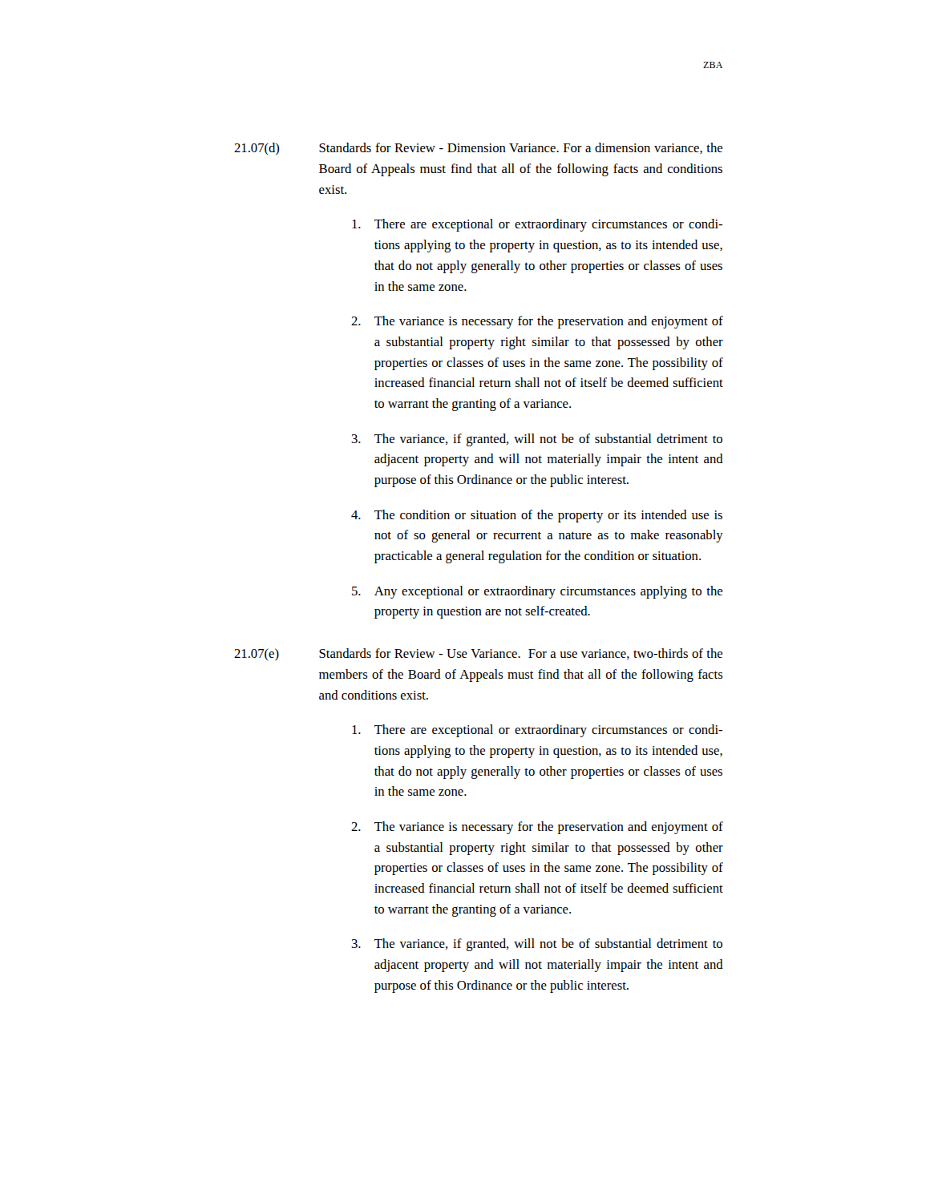ZBA
21.07(d)
Standards for Review - Dimension Variance. For a dimension variance, the Board of Appeals must find that all of the following facts and conditions exist.
1. There are exceptional or extraordinary circumstances or conditions applying to the property in question, as to its intended use, that do not apply generally to other properties or classes of uses in the same zone.
2. The variance is necessary for the preservation and enjoyment of a substantial property right similar to that possessed by other properties or classes of uses in the same zone. The possibility of increased financial return shall not of itself be deemed sufficient to warrant the granting of a variance.
3. The variance, if granted, will not be of substantial detriment to adjacent property and will not materially impair the intent and purpose of this Ordinance or the public interest.
4. The condition or situation of the property or its intended use is not of so general or recurrent a nature as to make reasonably practicable a general regulation for the condition or situation.
5. Any exceptional or extraordinary circumstances applying to the property in question are not self-created.
21.07(e)
Standards for Review - Use Variance. For a use variance, two-thirds of the members of the Board of Appeals must find that all of the following facts and conditions exist.
1. There are exceptional or extraordinary circumstances or conditions applying to the property in question, as to its intended use, that do not apply generally to other properties or classes of uses in the same zone.
2. The variance is necessary for the preservation and enjoyment of a substantial property right similar to that possessed by other properties or classes of uses in the same zone. The possibility of increased financial return shall not of itself be deemed sufficient to warrant the granting of a variance.
3. The variance, if granted, will not be of substantial detriment to adjacent property and will not materially impair the intent and purpose of this Ordinance or the public interest.